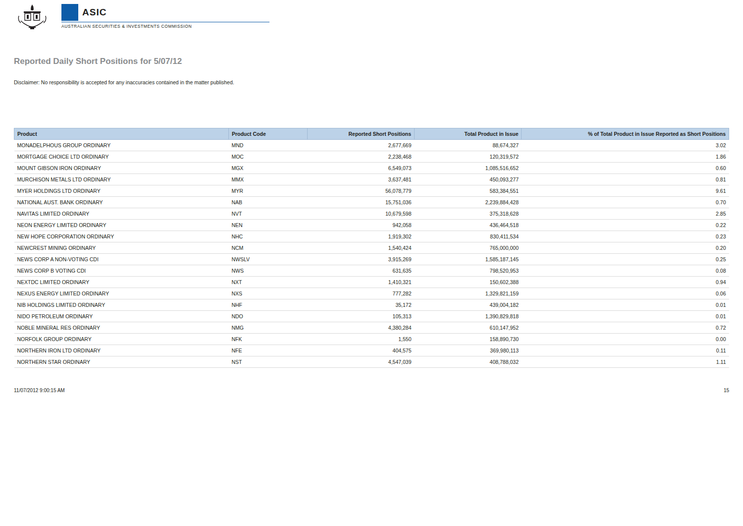ASIC
Australian Securities & Investments Commission
Reported Daily Short Positions for 5/07/12
Disclaimer: No responsibility is accepted for any inaccuracies contained in the matter published.
| Product | Product Code | Reported Short Positions | Total Product in Issue | % of Total Product in Issue Reported as Short Positions |
| --- | --- | --- | --- | --- |
| MONADELPHOUS GROUP ORDINARY | MND | 2,677,669 | 88,674,327 | 3.02 |
| MORTGAGE CHOICE LTD ORDINARY | MOC | 2,238,468 | 120,319,572 | 1.86 |
| MOUNT GIBSON IRON ORDINARY | MGX | 6,549,073 | 1,085,516,652 | 0.60 |
| MURCHISON METALS LTD ORDINARY | MMX | 3,637,481 | 450,093,277 | 0.81 |
| MYER HOLDINGS LTD ORDINARY | MYR | 56,078,779 | 583,384,551 | 9.61 |
| NATIONAL AUST. BANK ORDINARY | NAB | 15,751,036 | 2,239,884,428 | 0.70 |
| NAVITAS LIMITED ORDINARY | NVT | 10,679,598 | 375,318,628 | 2.85 |
| NEON ENERGY LIMITED ORDINARY | NEN | 942,058 | 436,464,518 | 0.22 |
| NEW HOPE CORPORATION ORDINARY | NHC | 1,919,302 | 830,411,534 | 0.23 |
| NEWCREST MINING ORDINARY | NCM | 1,540,424 | 765,000,000 | 0.20 |
| NEWS CORP A NON-VOTING CDI | NWSLV | 3,915,269 | 1,585,187,145 | 0.25 |
| NEWS CORP B VOTING CDI | NWS | 631,635 | 798,520,953 | 0.08 |
| NEXTDC LIMITED ORDINARY | NXT | 1,410,321 | 150,602,388 | 0.94 |
| NEXUS ENERGY LIMITED ORDINARY | NXS | 777,282 | 1,329,821,159 | 0.06 |
| NIB HOLDINGS LIMITED ORDINARY | NHF | 35,172 | 439,004,182 | 0.01 |
| NIDO PETROLEUM ORDINARY | NDO | 105,313 | 1,390,829,818 | 0.01 |
| NOBLE MINERAL RES ORDINARY | NMG | 4,380,284 | 610,147,952 | 0.72 |
| NORFOLK GROUP ORDINARY | NFK | 1,550 | 158,890,730 | 0.00 |
| NORTHERN IRON LTD ORDINARY | NFE | 404,575 | 369,980,113 | 0.11 |
| NORTHERN STAR ORDINARY | NST | 4,547,039 | 408,788,032 | 1.11 |
11/07/2012 9:00:15 AM
15